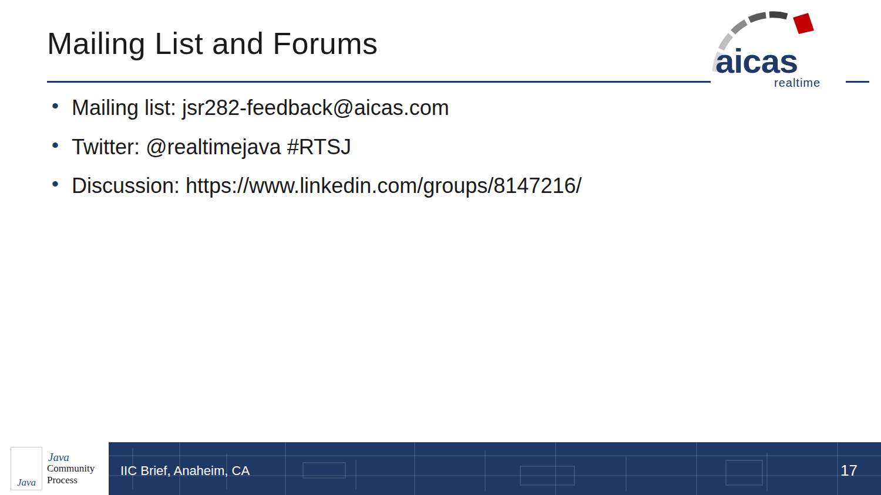Mailing List and Forums
Mailing list: jsr282-feedback@aicas.com
Twitter: @realtimejava #RTSJ
Discussion: https://www.linkedin.com/groups/8147216/
aicas
realtime
IIC Brief, Anaheim, CA
17
Java
Java
Community
Process